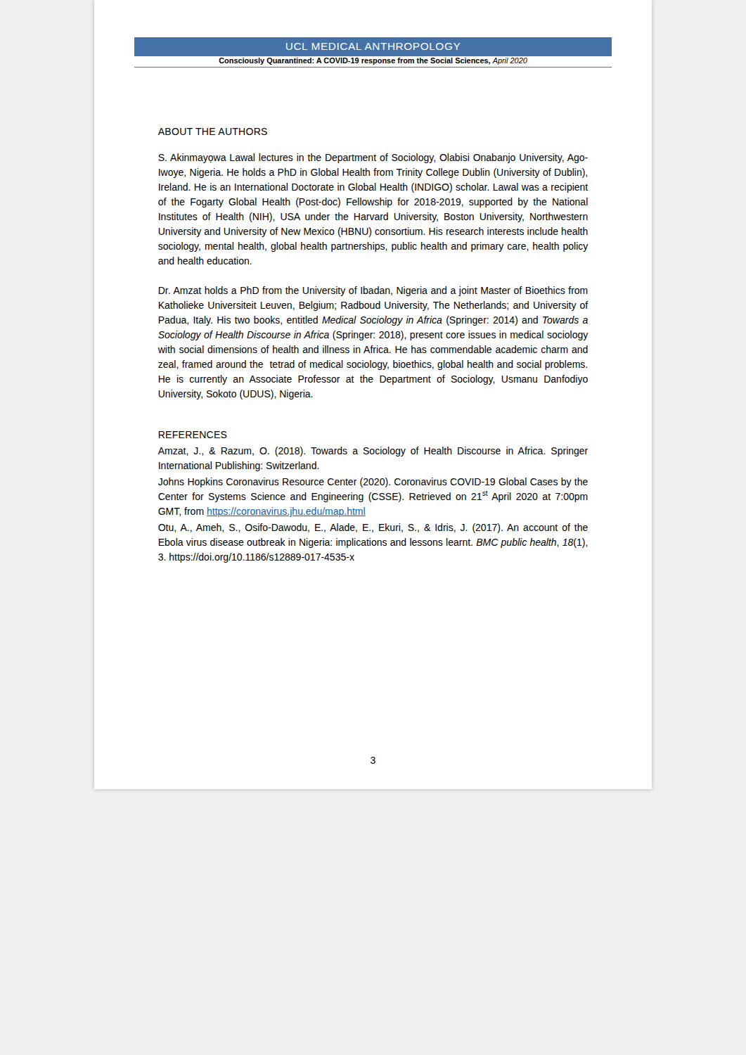UCL MEDICAL ANTHROPOLOGY
Consciously Quarantined: A COVID-19 response from the Social Sciences, April 2020
ABOUT THE AUTHORS
S. Akinmayọwa Lawal lectures in the Department of Sociology, Olabisi Onabanjo University, Ago-Iwoye, Nigeria. He holds a PhD in Global Health from Trinity College Dublin (University of Dublin), Ireland. He is an International Doctorate in Global Health (INDIGO) scholar. Lawal was a recipient of the Fogarty Global Health (Post-doc) Fellowship for 2018-2019, supported by the National Institutes of Health (NIH), USA under the Harvard University, Boston University, Northwestern University and University of New Mexico (HBNU) consortium. His research interests include health sociology, mental health, global health partnerships, public health and primary care, health policy and health education.
Dr. Amzat holds a PhD from the University of Ibadan, Nigeria and a joint Master of Bioethics from Katholieke Universiteit Leuven, Belgium; Radboud University, The Netherlands; and University of Padua, Italy. His two books, entitled Medical Sociology in Africa (Springer: 2014) and Towards a Sociology of Health Discourse in Africa (Springer: 2018), present core issues in medical sociology with social dimensions of health and illness in Africa. He has commendable academic charm and zeal, framed around the tetrad of medical sociology, bioethics, global health and social problems. He is currently an Associate Professor at the Department of Sociology, Usmanu Danfodiyo University, Sokoto (UDUS), Nigeria.
REFERENCES
Amzat, J., & Razum, O. (2018). Towards a Sociology of Health Discourse in Africa. Springer International Publishing: Switzerland.
Johns Hopkins Coronavirus Resource Center (2020). Coronavirus COVID-19 Global Cases by the Center for Systems Science and Engineering (CSSE). Retrieved on 21st April 2020 at 7:00pm GMT, from https://coronavirus.jhu.edu/map.html
Otu, A., Ameh, S., Osifo-Dawodu, E., Alade, E., Ekuri, S., & Idris, J. (2017). An account of the Ebola virus disease outbreak in Nigeria: implications and lessons learnt. BMC public health, 18(1), 3. https://doi.org/10.1186/s12889-017-4535-x
3